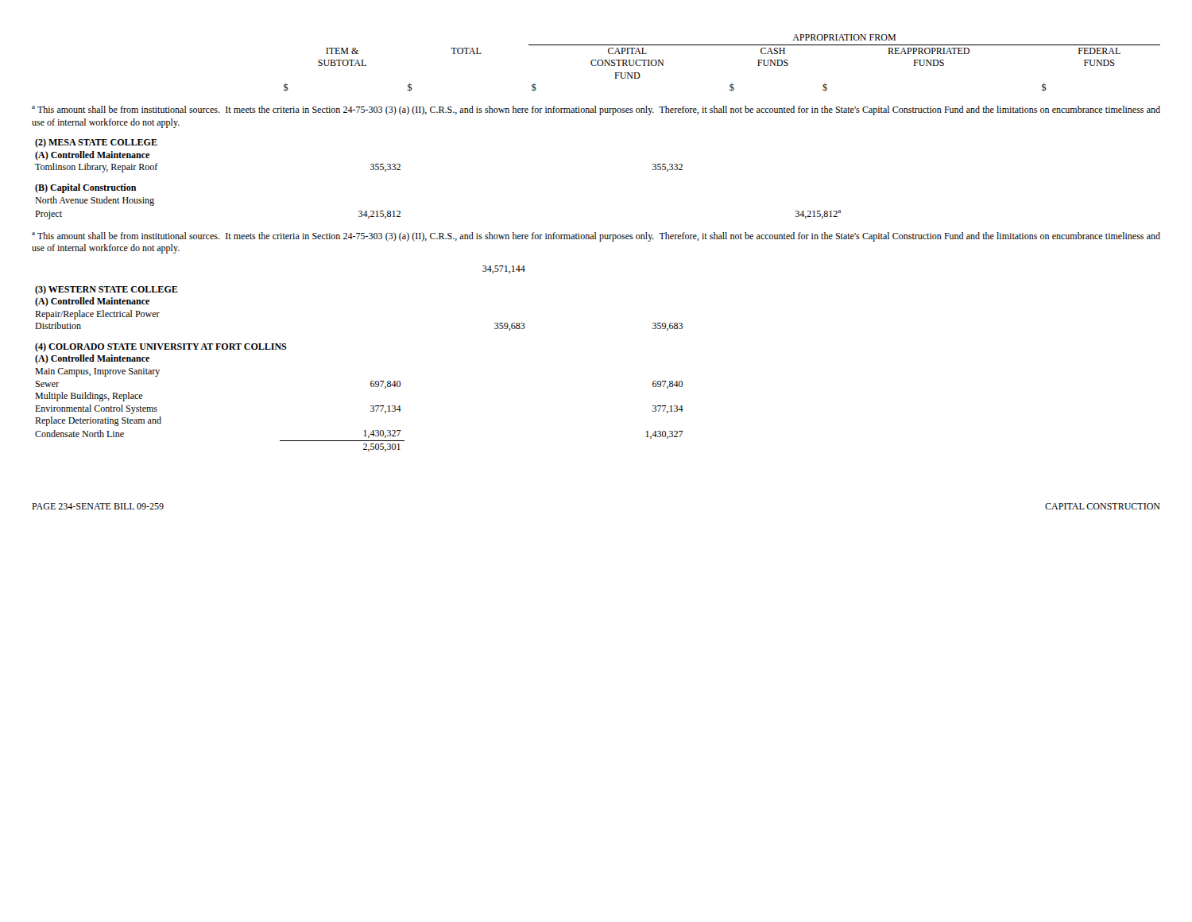| | | | APPROPRIATION FROM |
| | ITEM & | TOTAL | CAPITAL | CASH | REAPPROPRIATED | FEDERAL |
| | SUBTOTAL | | CONSTRUCTION | FUNDS | FUNDS | FUNDS |
| | | | FUND | | | |
| | $ | $ | $ | $ | $ | $ |
a This amount shall be from institutional sources. It meets the criteria in Section 24-75-303 (3) (a) (II), C.R.S., and is shown here for informational purposes only. Therefore, it shall not be accounted for in the State's Capital Construction Fund and the limitations on encumbrance timeliness and use of internal workforce do not apply.
| (2) MESA STATE COLLEGE | | | | | | |
| (A) Controlled Maintenance | | | | | | |
| Tomlinson Library, Repair Roof | 355,332 | | 355,332 | | | |
| (B) Capital Construction | | | | | | |
| North Avenue Student Housing | | | | | | |
| Project | 34,215,812 | | | 34,215,812 a | | |
a This amount shall be from institutional sources. It meets the criteria in Section 24-75-303 (3) (a) (II), C.R.S., and is shown here for informational purposes only. Therefore, it shall not be accounted for in the State's Capital Construction Fund and the limitations on encumbrance timeliness and use of internal workforce do not apply.
| | | 34,571,144 | | | | |
| (3) WESTERN STATE COLLEGE | | | | | | |
| (A) Controlled Maintenance | | | | | | |
| Repair/Replace Electrical Power | | | | | | |
| Distribution | | 359,683 | 359,683 | | | |
| (4) COLORADO STATE UNIVERSITY AT FORT COLLINS | | | | |
| (A) Controlled Maintenance | | | | | | |
| Main Campus, Improve Sanitary | | | | | | |
| Sewer | 697,840 | | 697,840 | | | |
| Multiple Buildings, Replace | | | | | | |
| Environmental Control Systems | 377,134 | | 377,134 | | | |
| Replace Deteriorating Steam and | | | | | | |
| Condensate North Line | 1,430,327 | | 1,430,327 | | | |
| | 2,505,301 | | | | | |
PAGE 234-SENATE BILL 09-259 CAPITAL CONSTRUCTION